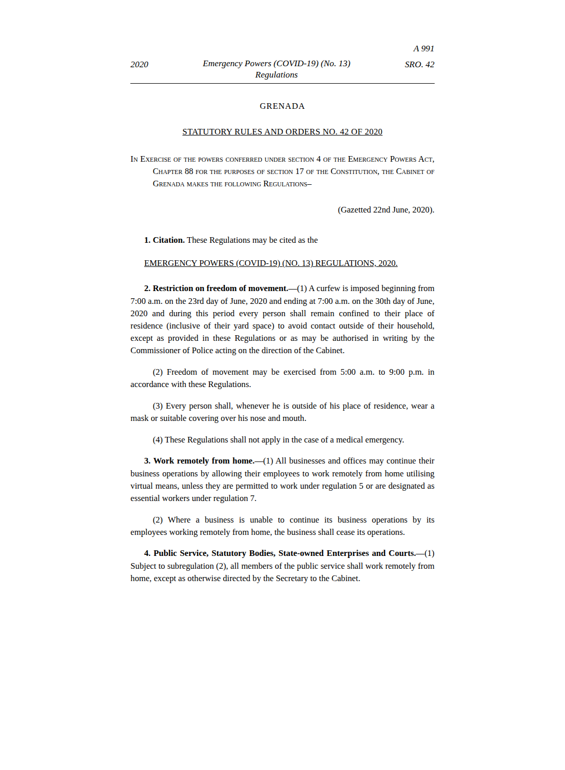A 991
2020
Emergency Powers (COVID-19) (No. 13)
Regulations
SRO. 42
GRENADA
STATUTORY RULES AND ORDERS NO. 42 OF 2020
In Exercise of the powers conferred under section 4 of the Emergency Powers Act, Chapter 88 for the purposes of section 17 of the Constitution, the Cabinet of Grenada makes the following Regulations–
(Gazetted 22nd June, 2020).
1. Citation. These Regulations may be cited as the
EMERGENCY POWERS (COVID-19) (NO. 13) REGULATIONS, 2020.
2. Restriction on freedom of movement.—(1) A curfew is imposed beginning from 7:00 a.m. on the 23rd day of June, 2020 and ending at 7:00 a.m. on the 30th day of June, 2020 and during this period every person shall remain confined to their place of residence (inclusive of their yard space) to avoid contact outside of their household, except as provided in these Regulations or as may be authorised in writing by the Commissioner of Police acting on the direction of the Cabinet.
(2) Freedom of movement may be exercised from 5:00 a.m. to 9:00 p.m. in accordance with these Regulations.
(3) Every person shall, whenever he is outside of his place of residence, wear a mask or suitable covering over his nose and mouth.
(4) These Regulations shall not apply in the case of a medical emergency.
3. Work remotely from home.—(1) All businesses and offices may continue their business operations by allowing their employees to work remotely from home utilising virtual means, unless they are permitted to work under regulation 5 or are designated as essential workers under regulation 7.
(2) Where a business is unable to continue its business operations by its employees working remotely from home, the business shall cease its operations.
4. Public Service, Statutory Bodies, State-owned Enterprises and Courts.—(1) Subject to subregulation (2), all members of the public service shall work remotely from home, except as otherwise directed by the Secretary to the Cabinet.